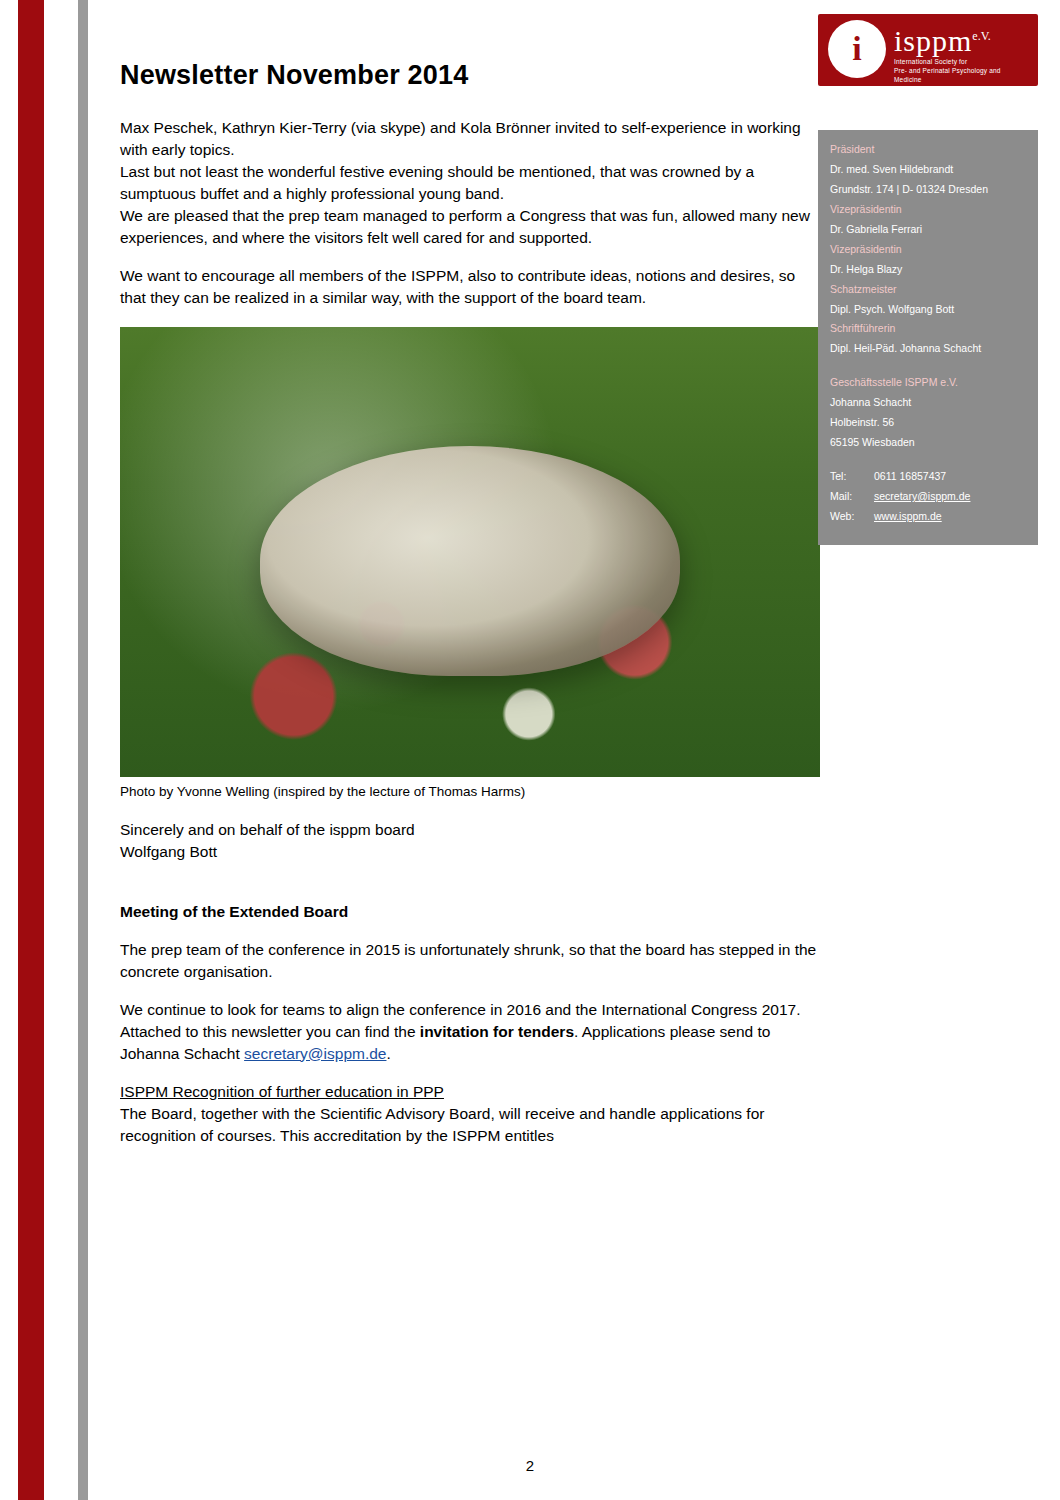i
isppme.V.
International Society for
Pre- and Perinatal Psychology and Medicine
Newsletter November 2014
Max Peschek, Kathryn Kier-Terry (via skype) and Kola Brönner invited to self-experience in working with early topics.
Last but not least the wonderful festive evening should be mentioned, that was crowned by a sumptuous buffet and a highly professional young band.
We are pleased that the prep team managed to perform a Congress that was fun, allowed many new experiences, and where the visitors felt well cared for and supported.
We want to encourage all members of the ISPPM, also to contribute ideas, notions and desires, so that they can be realized in a similar way, with the support of the board team.
Photo by Yvonne Welling (inspired by the lecture of Thomas Harms)
Sincerely and on behalf of the isppm board
Wolfgang Bott
Meeting of the Extended Board
The prep team of the conference in 2015 is unfortunately shrunk, so that the board has stepped in the concrete organisation.
We continue to look for teams to align the conference in 2016 and the International Congress 2017. Attached to this newsletter you can find the invitation for tenders. Applications please send to Johanna Schacht secretary@isppm.de.
ISPPM Recognition of further education in PPP
The Board, together with the Scientific Advisory Board, will receive and handle applications for recognition of courses. This accreditation by the ISPPM entitles
Präsident
Dr. med. Sven Hildebrandt
Grundstr. 174 | D- 01324 Dresden
Vizepräsidentin
Dr. Gabriella Ferrari
Vizepräsidentin
Dr. Helga Blazy
Schatzmeister
Dipl. Psych. Wolfgang Bott
Schriftführerin
Dipl. Heil-Päd. Johanna Schacht
Geschäftsstelle ISPPM e.V.
Johanna Schacht
Holbeinstr. 56
65195 Wiesbaden
Tel:
0611 16857437
Mail:
secretary@isppm.de
Web:
www.isppm.de
2